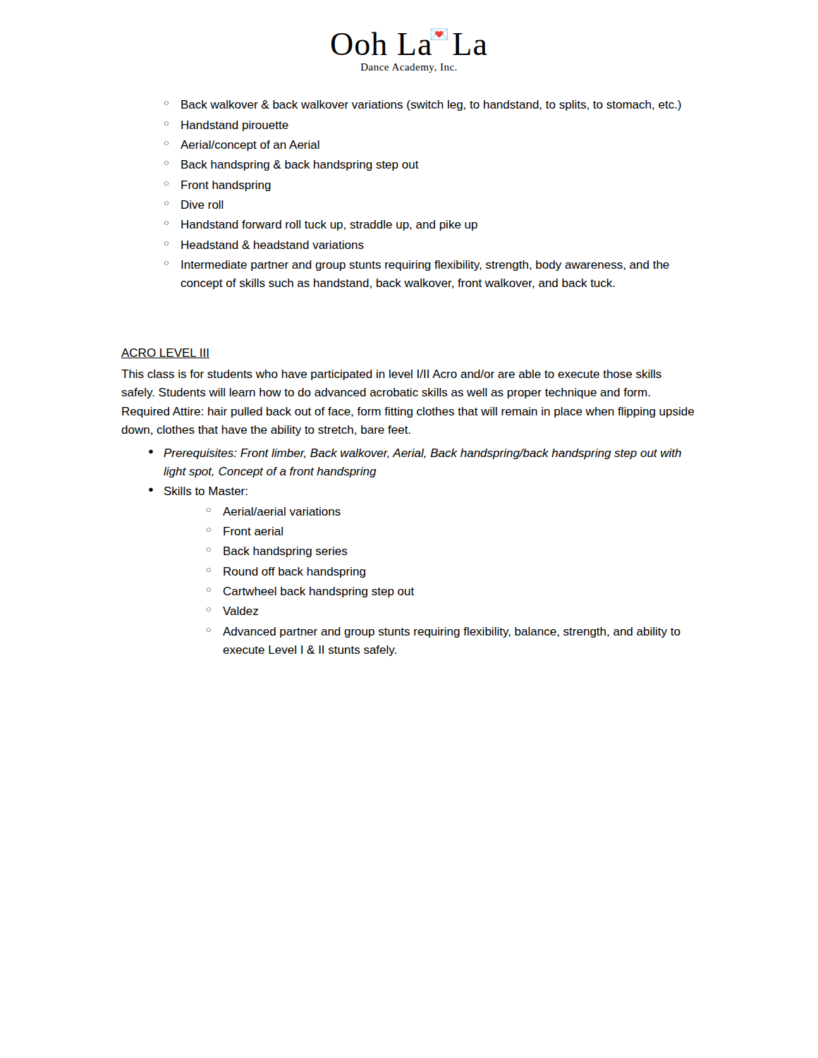Ooh La💌La
Dance Academy, Inc.
Back walkover & back walkover variations (switch leg, to handstand, to splits, to stomach, etc.)
Handstand pirouette
Aerial/concept of an Aerial
Back handspring & back handspring step out
Front handspring
Dive roll
Handstand forward roll tuck up, straddle up, and pike up
Headstand & headstand variations
Intermediate partner and group stunts requiring flexibility, strength, body awareness, and the concept of skills such as handstand, back walkover, front walkover, and back tuck.
ACRO LEVEL III
This class is for students who have participated in level I/II Acro and/or are able to execute those skills safely. Students will learn how to do advanced acrobatic skills as well as proper technique and form. Required Attire: hair pulled back out of face, form fitting clothes that will remain in place when flipping upside down, clothes that have the ability to stretch, bare feet.
Prerequisites: Front limber, Back walkover, Aerial, Back handspring/back handspring step out with light spot, Concept of a front handspring
Skills to Master:
Aerial/aerial variations
Front aerial
Back handspring series
Round off back handspring
Cartwheel back handspring step out
Valdez
Advanced partner and group stunts requiring flexibility, balance, strength, and ability to execute Level I & II stunts safely.